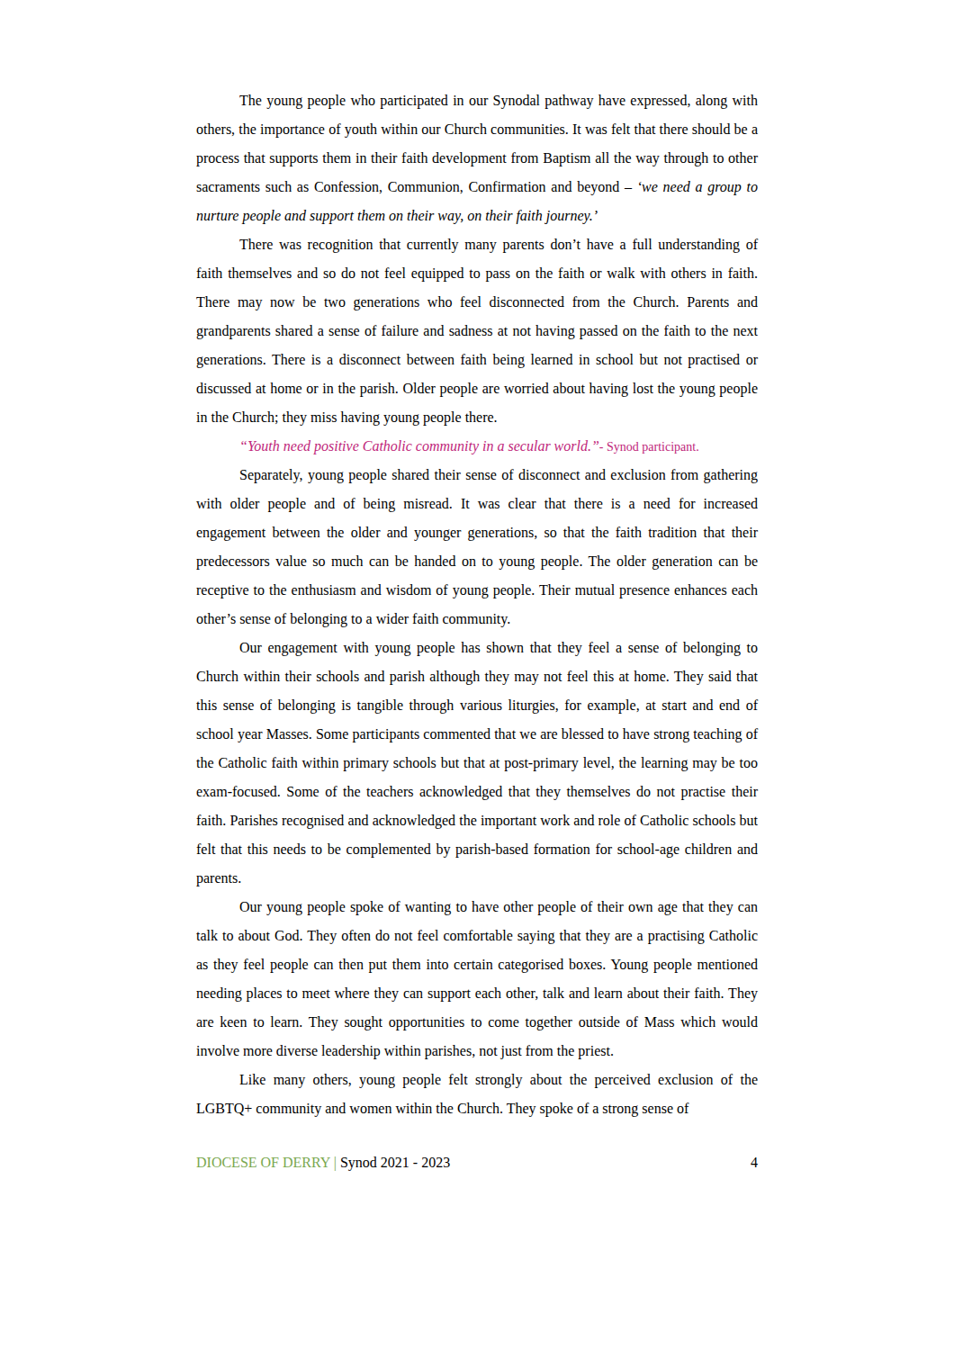The young people who participated in our Synodal pathway have expressed, along with others, the importance of youth within our Church communities. It was felt that there should be a process that supports them in their faith development from Baptism all the way through to other sacraments such as Confession, Communion, Confirmation and beyond – ‘we need a group to nurture people and support them on their way, on their faith journey.’
There was recognition that currently many parents don’t have a full understanding of faith themselves and so do not feel equipped to pass on the faith or walk with others in faith. There may now be two generations who feel disconnected from the Church. Parents and grandparents shared a sense of failure and sadness at not having passed on the faith to the next generations. There is a disconnect between faith being learned in school but not practised or discussed at home or in the parish. Older people are worried about having lost the young people in the Church; they miss having young people there.
“Youth need positive Catholic community in a secular world.”- Synod participant.
Separately, young people shared their sense of disconnect and exclusion from gathering with older people and of being misread. It was clear that there is a need for increased engagement between the older and younger generations, so that the faith tradition that their predecessors value so much can be handed on to young people. The older generation can be receptive to the enthusiasm and wisdom of young people. Their mutual presence enhances each other’s sense of belonging to a wider faith community.
Our engagement with young people has shown that they feel a sense of belonging to Church within their schools and parish although they may not feel this at home. They said that this sense of belonging is tangible through various liturgies, for example, at start and end of school year Masses. Some participants commented that we are blessed to have strong teaching of the Catholic faith within primary schools but that at post-primary level, the learning may be too exam-focused. Some of the teachers acknowledged that they themselves do not practise their faith. Parishes recognised and acknowledged the important work and role of Catholic schools but felt that this needs to be complemented by parish-based formation for school-age children and parents.
Our young people spoke of wanting to have other people of their own age that they can talk to about God. They often do not feel comfortable saying that they are a practising Catholic as they feel people can then put them into certain categorised boxes. Young people mentioned needing places to meet where they can support each other, talk and learn about their faith. They are keen to learn. They sought opportunities to come together outside of Mass which would involve more diverse leadership within parishes, not just from the priest.
Like many others, young people felt strongly about the perceived exclusion of the LGBTQ+ community and women within the Church. They spoke of a strong sense of
DIOCESE OF DERRY | Synod 2021 - 2023
4